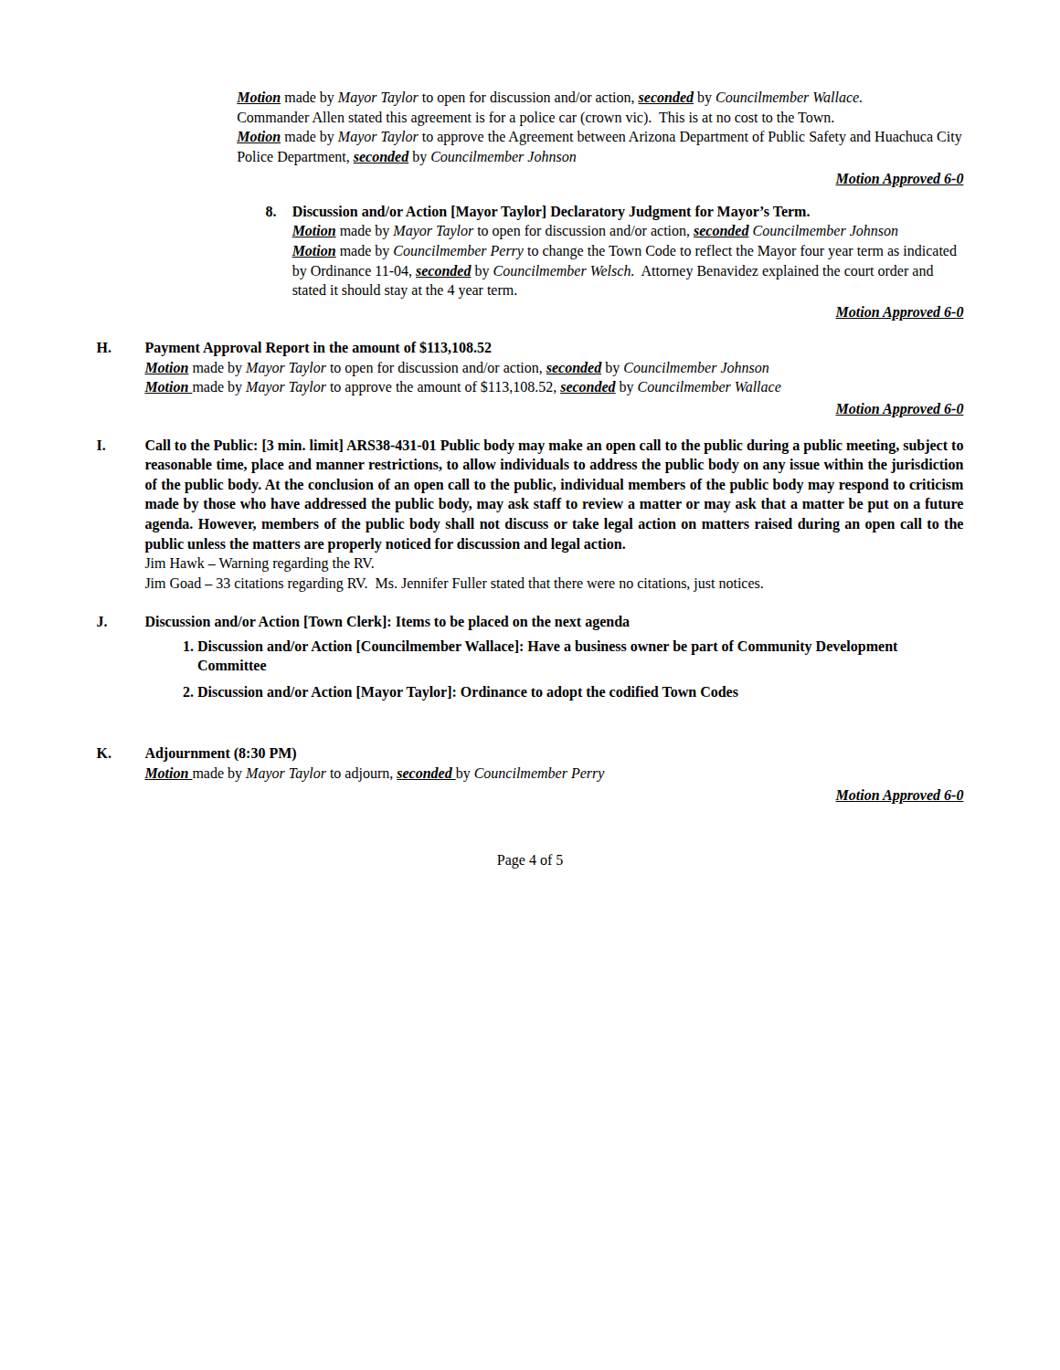Motion made by Mayor Taylor to open for discussion and/or action, seconded by Councilmember Wallace.
Commander Allen stated this agreement is for a police car (crown vic). This is at no cost to the Town.
Motion made by Mayor Taylor to approve the Agreement between Arizona Department of Public Safety and Huachuca City Police Department, seconded by Councilmember Johnson
Motion Approved 6-0
8.
Discussion and/or Action [Mayor Taylor] Declaratory Judgment for Mayor’s Term.
Motion made by Mayor Taylor to open for discussion and/or action, seconded Councilmember Johnson
Motion made by Councilmember Perry to change the Town Code to reflect the Mayor four year term as indicated by Ordinance 11-04, seconded by Councilmember Welsch. Attorney Benavidez explained the court order and stated it should stay at the 4 year term.
Motion Approved 6-0
H.
Payment Approval Report in the amount of $113,108.52
Motion made by Mayor Taylor to open for discussion and/or action, seconded by Councilmember Johnson
Motion made by Mayor Taylor to approve the amount of $113,108.52, seconded by Councilmember Wallace
Motion Approved 6-0
I.
Call to the Public: [3 min. limit] ARS38-431-01 Public body may make an open call to the public during a public meeting, subject to reasonable time, place and manner restrictions, to allow individuals to address the public body on any issue within the jurisdiction of the public body. At the conclusion of an open call to the public, individual members of the public body may respond to criticism made by those who have addressed the public body, may ask staff to review a matter or may ask that a matter be put on a future agenda. However, members of the public body shall not discuss or take legal action on matters raised during an open call to the public unless the matters are properly noticed for discussion and legal action.
Jim Hawk – Warning regarding the RV.
Jim Goad – 33 citations regarding RV. Ms. Jennifer Fuller stated that there were no citations, just notices.
J.
Discussion and/or Action [Town Clerk]: Items to be placed on the next agenda
Discussion and/or Action [Councilmember Wallace]: Have a business owner be part of Community Development Committee
Discussion and/or Action [Mayor Taylor]: Ordinance to adopt the codified Town Codes
K.
Adjournment (8:30 PM)
Motion made by Mayor Taylor to adjourn, seconded by Councilmember Perry
Motion Approved 6-0
Page 4 of 5